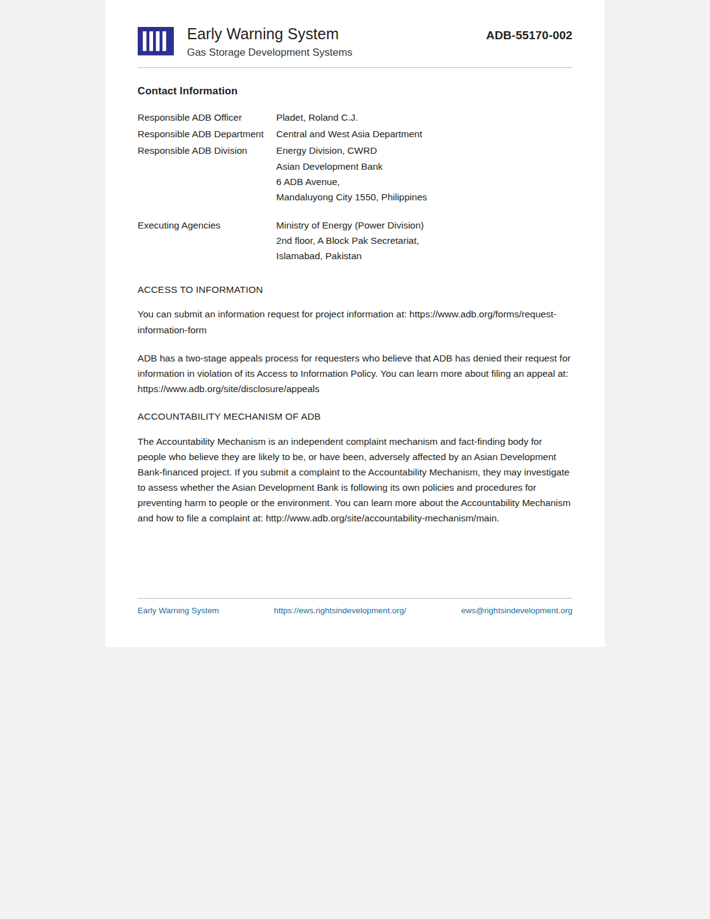Early Warning System
Gas Storage Development Systems
ADB-55170-002
Contact Information
| Responsible ADB Officer | Pladet, Roland C.J. |
| Responsible ADB Department | Central and West Asia Department |
| Responsible ADB Division | Energy Division, CWRD Asian Development Bank 6 ADB Avenue, Mandaluyong City 1550, Philippines |
| Executing Agencies | Ministry of Energy (Power Division) 2nd floor, A Block Pak Secretariat, Islamabad, Pakistan |
ACCESS TO INFORMATION
You can submit an information request for project information at: https://www.adb.org/forms/request-information-form
ADB has a two-stage appeals process for requesters who believe that ADB has denied their request for information in violation of its Access to Information Policy. You can learn more about filing an appeal at: https://www.adb.org/site/disclosure/appeals
ACCOUNTABILITY MECHANISM OF ADB
The Accountability Mechanism is an independent complaint mechanism and fact-finding body for people who believe they are likely to be, or have been, adversely affected by an Asian Development Bank-financed project. If you submit a complaint to the Accountability Mechanism, they may investigate to assess whether the Asian Development Bank is following its own policies and procedures for preventing harm to people or the environment. You can learn more about the Accountability Mechanism and how to file a complaint at: http://www.adb.org/site/accountability-mechanism/main.
Early Warning System
https://ews.rightsindevelopment.org/
ews@rightsindevelopment.org